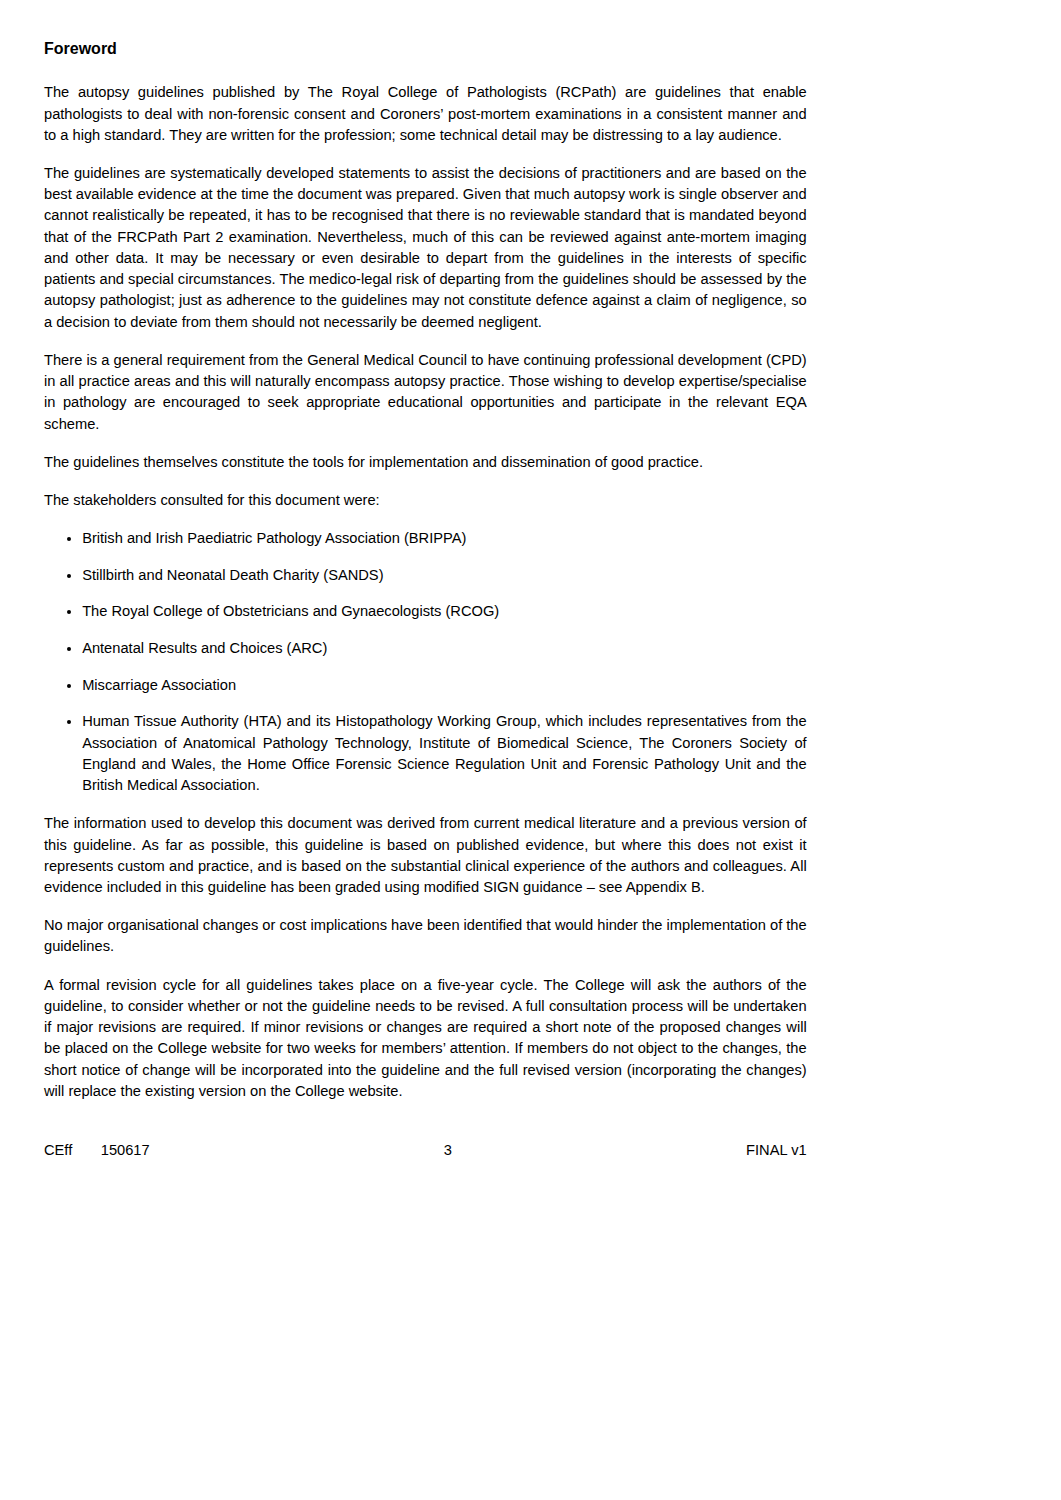Foreword
The autopsy guidelines published by The Royal College of Pathologists (RCPath) are guidelines that enable pathologists to deal with non-forensic consent and Coroners’ post-mortem examinations in a consistent manner and to a high standard. They are written for the profession; some technical detail may be distressing to a lay audience.
The guidelines are systematically developed statements to assist the decisions of practitioners and are based on the best available evidence at the time the document was prepared. Given that much autopsy work is single observer and cannot realistically be repeated, it has to be recognised that there is no reviewable standard that is mandated beyond that of the FRCPath Part 2 examination. Nevertheless, much of this can be reviewed against ante-mortem imaging and other data. It may be necessary or even desirable to depart from the guidelines in the interests of specific patients and special circumstances. The medico-legal risk of departing from the guidelines should be assessed by the autopsy pathologist; just as adherence to the guidelines may not constitute defence against a claim of negligence, so a decision to deviate from them should not necessarily be deemed negligent.
There is a general requirement from the General Medical Council to have continuing professional development (CPD) in all practice areas and this will naturally encompass autopsy practice. Those wishing to develop expertise/specialise in pathology are encouraged to seek appropriate educational opportunities and participate in the relevant EQA scheme.
The guidelines themselves constitute the tools for implementation and dissemination of good practice.
The stakeholders consulted for this document were:
British and Irish Paediatric Pathology Association (BRIPPA)
Stillbirth and Neonatal Death Charity (SANDS)
The Royal College of Obstetricians and Gynaecologists (RCOG)
Antenatal Results and Choices (ARC)
Miscarriage Association
Human Tissue Authority (HTA) and its Histopathology Working Group, which includes representatives from the Association of Anatomical Pathology Technology, Institute of Biomedical Science, The Coroners Society of England and Wales, the Home Office Forensic Science Regulation Unit and Forensic Pathology Unit and the British Medical Association.
The information used to develop this document was derived from current medical literature and a previous version of this guideline. As far as possible, this guideline is based on published evidence, but where this does not exist it represents custom and practice, and is based on the substantial clinical experience of the authors and colleagues. All evidence included in this guideline has been graded using modified SIGN guidance – see Appendix B.
No major organisational changes or cost implications have been identified that would hinder the implementation of the guidelines.
A formal revision cycle for all guidelines takes place on a five-year cycle. The College will ask the authors of the guideline, to consider whether or not the guideline needs to be revised. A full consultation process will be undertaken if major revisions are required. If minor revisions or changes are required a short note of the proposed changes will be placed on the College website for two weeks for members’ attention. If members do not object to the changes, the short notice of change will be incorporated into the guideline and the full revised version (incorporating the changes) will replace the existing version on the College website.
CEff 150617 3 FINAL v1